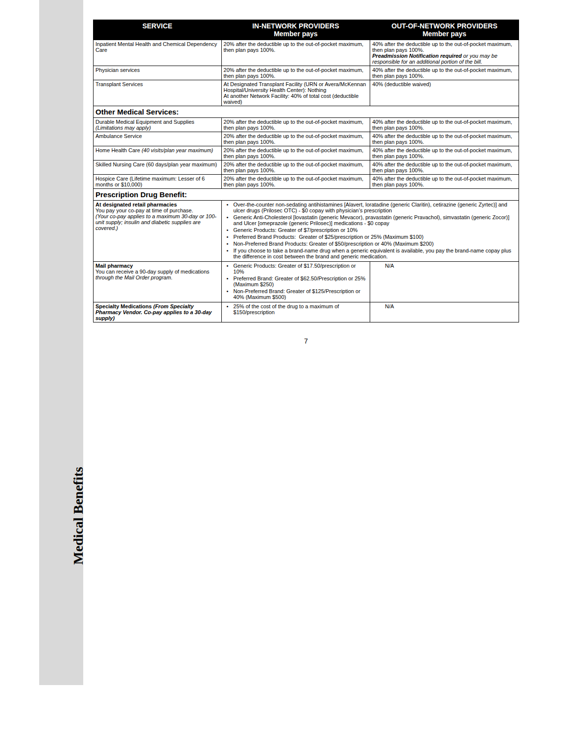Medical Benefits
| SERVICE | IN-NETWORK PROVIDERS Member pays | OUT-OF-NETWORK PROVIDERS Member pays |
| --- | --- | --- |
| Inpatient Mental Health and Chemical Dependency Care | 20% after the deductible up to the out-of-pocket maximum, then plan pays 100%. | 40% after the deductible up to the out-of-pocket maximum, then plan pays 100%. Preadmission Notification required or you may be responsible for an additional portion of the bill. |
| Physician services | 20% after the deductible up to the out-of-pocket maximum, then plan pays 100%. | 40% after the deductible up to the out-of-pocket maximum, then plan pays 100%. |
| Transplant Services | At Designated Transplant Facility (URN or Avera/McKennan Hospital/University Health Center): Nothing At another Network Facility: 40% of total cost (deductible waived) | 40% (deductible waived) |
| Other Medical Services: |
| Durable Medical Equipment and Supplies (Limitations may apply) | 20% after the deductible up to the out-of-pocket maximum, then plan pays 100%. | 40% after the deductible up to the out-of-pocket maximum, then plan pays 100%. |
| Ambulance Service | 20% after the deductible up to the out-of-pocket maximum, then plan pays 100%. | 40% after the deductible up to the out-of-pocket maximum, then plan pays 100%. |
| Home Health Care (40 visits/plan year maximum) | 20% after the deductible up to the out-of-pocket maximum, then plan pays 100%. | 40% after the deductible up to the out-of-pocket maximum, then plan pays 100%. |
| Skilled Nursing Care (60 days/plan year maximum) | 20% after the deductible up to the out-of-pocket maximum, then plan pays 100%. | 40% after the deductible up to the out-of-pocket maximum, then plan pays 100%. |
| Hospice Care (Lifetime maximum: Lesser of 6 months or $10,000) | 20% after the deductible up to the out-of-pocket maximum, then plan pays 100%. | 40% after the deductible up to the out-of-pocket maximum, then plan pays 100%. |
| Prescription Drug Benefit: |
| At designated retail pharmacies You pay your co-pay at time of purchase. (Your co-pay applies to a maximum 30-day or 100-unit supply; insulin and diabetic supplies are covered.) | Over-the-counter non-sedating antihistamines [Alavert, loratadine (generic Claritin), cetirazine (generic Zyrtec)] and ulcer drugs (Prilosec OTC) - $0 copay with physician’s prescription Generic Anti-Cholesterol [lovastatin (generic Mevacor), pravastatin (generic Pravachol), simvastatin (generic Zocor)] and Ulcer [omeprazole (generic Prilosec)] medications - $0 copay Generic Products: Greater of $7/prescription or 10% Preferred Brand Products: Greater of $25/prescription or 25% (Maximum $100) Non-Preferred Brand Products: Greater of $50/prescription or 40% (Maximum $200) If you choose to take a brand-name drug when a generic equivalent is available, you pay the brand-name copay plus the difference in cost between the brand and generic medication. |
| Mail pharmacy You can receive a 90-day supply of medications through the Mail Order program . | Generic Products: Greater of $17.50/prescription or 10% Preferred Brand: Greater of $62.50/Prescription or 25% (Maximum $250) Non-Preferred Brand: Greater of $125/Prescription or 40% (Maximum $500) | N/A |
| Specialty Medications (From Specialty Pharmacy Vendor. Co-pay applies to a 30-day supply) | 25% of the cost of the drug to a maximum of $150/prescription | N/A |
7